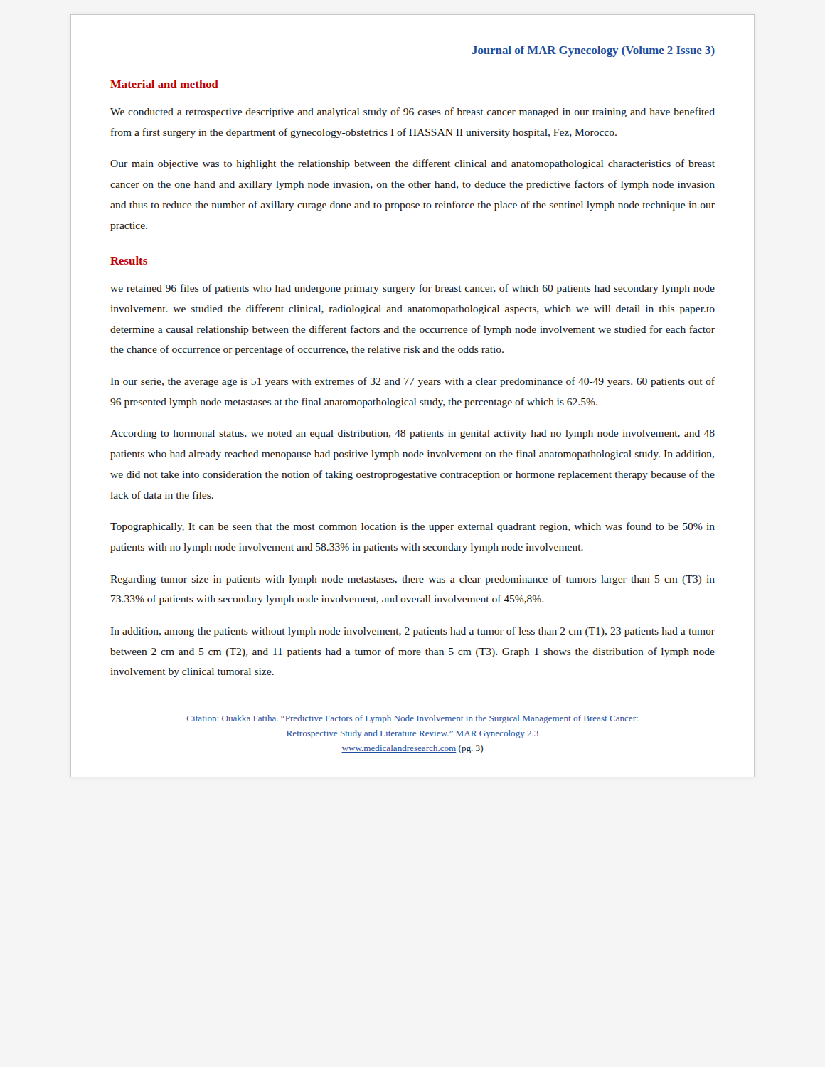Journal of MAR Gynecology (Volume 2 Issue 3)
Material and method
We conducted a retrospective descriptive and analytical study of 96 cases of breast cancer managed in our training and have benefited from a first surgery in the department of gynecology-obstetrics I of HASSAN II university hospital, Fez, Morocco.
Our main objective was to highlight the relationship between the different clinical and anatomopathological characteristics of breast cancer on the one hand and axillary lymph node invasion, on the other hand, to deduce the predictive factors of lymph node invasion and thus to reduce the number of axillary curage done and to propose to reinforce the place of the sentinel lymph node technique in our practice.
Results
we retained 96 files of patients who had undergone primary surgery for breast cancer, of which 60 patients had secondary lymph node involvement. we studied the different clinical, radiological and anatomopathological aspects, which we will detail in this paper.to determine a causal relationship between the different factors and the occurrence of lymph node involvement we studied for each factor the chance of occurrence or percentage of occurrence, the relative risk and the odds ratio.
In our serie, the average age is 51 years with extremes of 32 and 77 years with a clear predominance of 40-49 years. 60 patients out of 96 presented lymph node metastases at the final anatomopathological study, the percentage of which is 62.5%.
According to hormonal status, we noted an equal distribution, 48 patients in genital activity had no lymph node involvement, and 48 patients who had already reached menopause had positive lymph node involvement on the final anatomopathological study. In addition, we did not take into consideration the notion of taking oestroprogestative contraception or hormone replacement therapy because of the lack of data in the files.
Topographically, It can be seen that the most common location is the upper external quadrant region, which was found to be 50% in patients with no lymph node involvement and 58.33% in patients with secondary lymph node involvement.
Regarding tumor size in patients with lymph node metastases, there was a clear predominance of tumors larger than 5 cm (T3) in 73.33% of patients with secondary lymph node involvement, and overall involvement of 45%,8%.
In addition, among the patients without lymph node involvement, 2 patients had a tumor of less than 2 cm (T1), 23 patients had a tumor between 2 cm and 5 cm (T2), and 11 patients had a tumor of more than 5 cm (T3). Graph 1 shows the distribution of lymph node involvement by clinical tumoral size.
Citation: Ouakka Fatiha. “Predictive Factors of Lymph Node Involvement in the Surgical Management of Breast Cancer:
Retrospective Study and Literature Review.” MAR Gynecology 2.3
www.medicalandresearch.com (pg. 3)